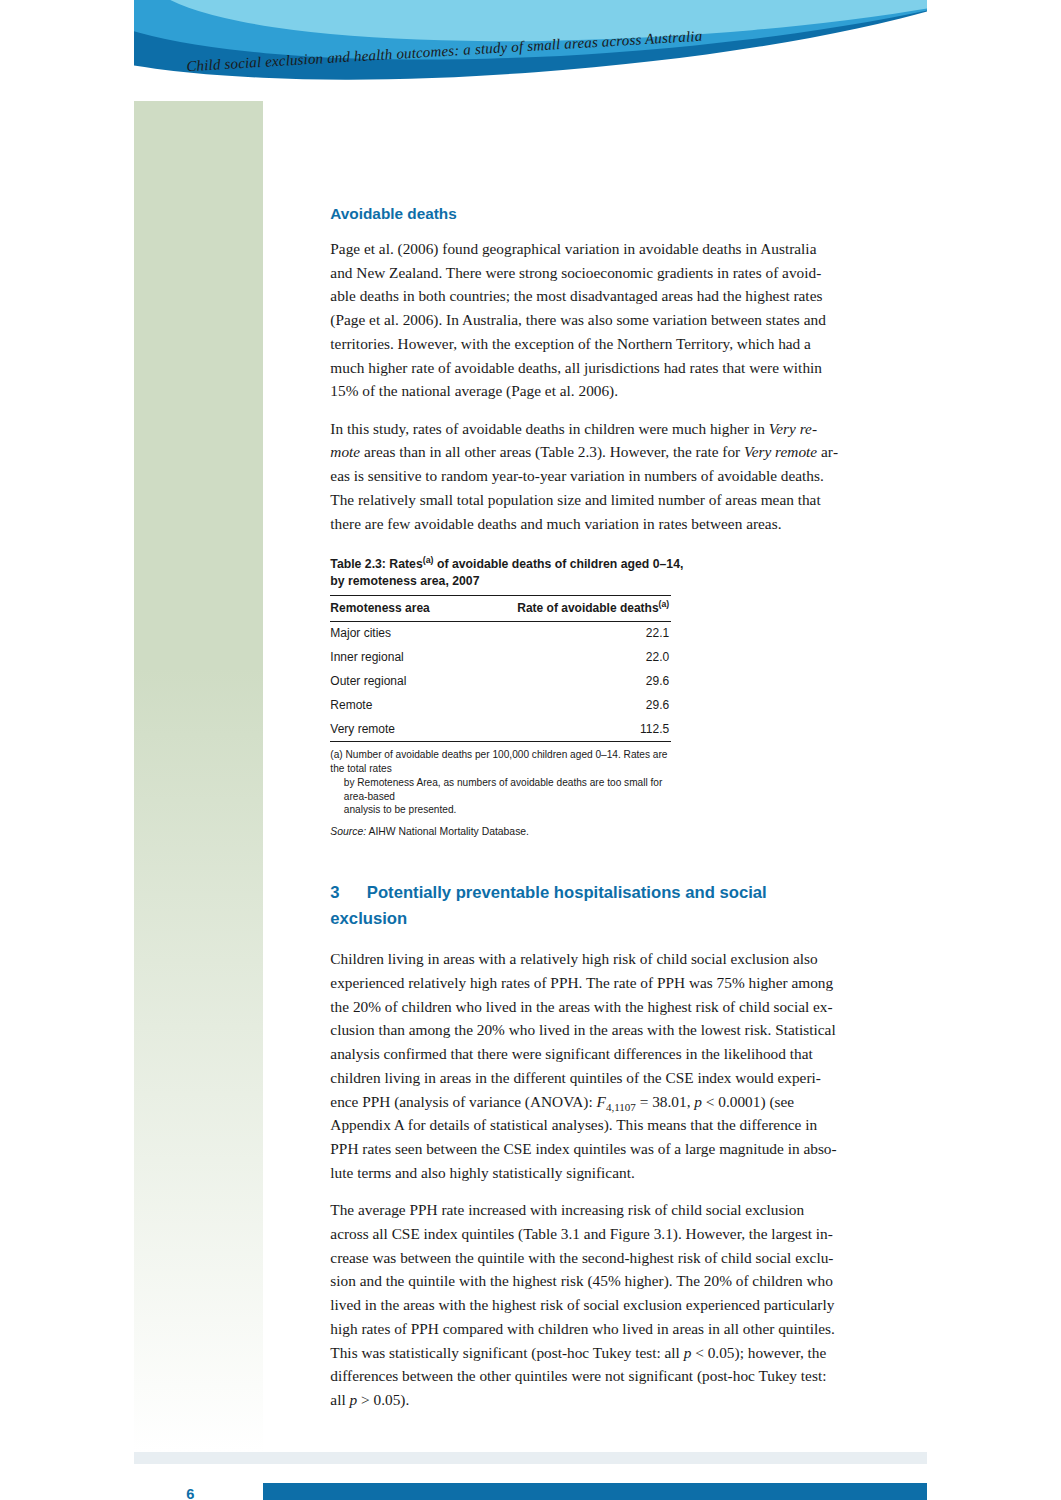Child social exclusion and health outcomes: a study of small areas across Australia
Avoidable deaths
Page et al. (2006) found geographical variation in avoidable deaths in Australia and New Zealand. There were strong socioeconomic gradients in rates of avoidable deaths in both countries; the most disadvantaged areas had the highest rates (Page et al. 2006). In Australia, there was also some variation between states and territories. However, with the exception of the Northern Territory, which had a much higher rate of avoidable deaths, all jurisdictions had rates that were within 15% of the national average (Page et al. 2006).
In this study, rates of avoidable deaths in children were much higher in Very remote areas than in all other areas (Table 2.3). However, the rate for Very remote areas is sensitive to random year-to-year variation in numbers of avoidable deaths. The relatively small total population size and limited number of areas mean that there are few avoidable deaths and much variation in rates between areas.
Table 2.3: Rates(a) of avoidable deaths of children aged 0–14,
by remoteness area, 2007
| Remoteness area | Rate of avoidable deaths (a) |
| --- | --- |
| Major cities | 22.1 |
| Inner regional | 22.0 |
| Outer regional | 29.6 |
| Remote | 29.6 |
| Very remote | 112.5 |
(a) Number of avoidable deaths per 100,000 children aged 0–14. Rates are the total rates by Remoteness Area, as numbers of avoidable deaths are too small for area-based analysis to be presented.
Source: AIHW National Mortality Database.
3 Potentially preventable hospitalisations and social exclusion
Children living in areas with a relatively high risk of child social exclusion also experienced relatively high rates of PPH. The rate of PPH was 75% higher among the 20% of children who lived in the areas with the highest risk of child social exclusion than among the 20% who lived in the areas with the lowest risk. Statistical analysis confirmed that there were significant differences in the likelihood that children living in areas in the different quintiles of the CSE index would experience PPH (analysis of variance (ANOVA): F 4,1107 = 38.01, p < 0.0001) (see Appendix A for details of statistical analyses). This means that the difference in PPH rates seen between the CSE index quintiles was of a large magnitude in absolute terms and also highly statistically significant.
The average PPH rate increased with increasing risk of child social exclusion across all CSE index quintiles (Table 3.1 and Figure 3.1). However, the largest increase was between the quintile with the second-highest risk of child social exclusion and the quintile with the highest risk (45% higher). The 20% of children who lived in the areas with the highest risk of social exclusion experienced particularly high rates of PPH compared with children who lived in areas in all other quintiles. This was statistically significant (post-hoc Tukey test: all p < 0.05); however, the differences between the other quintiles were not significant (post-hoc Tukey test: all p > 0.05).
6